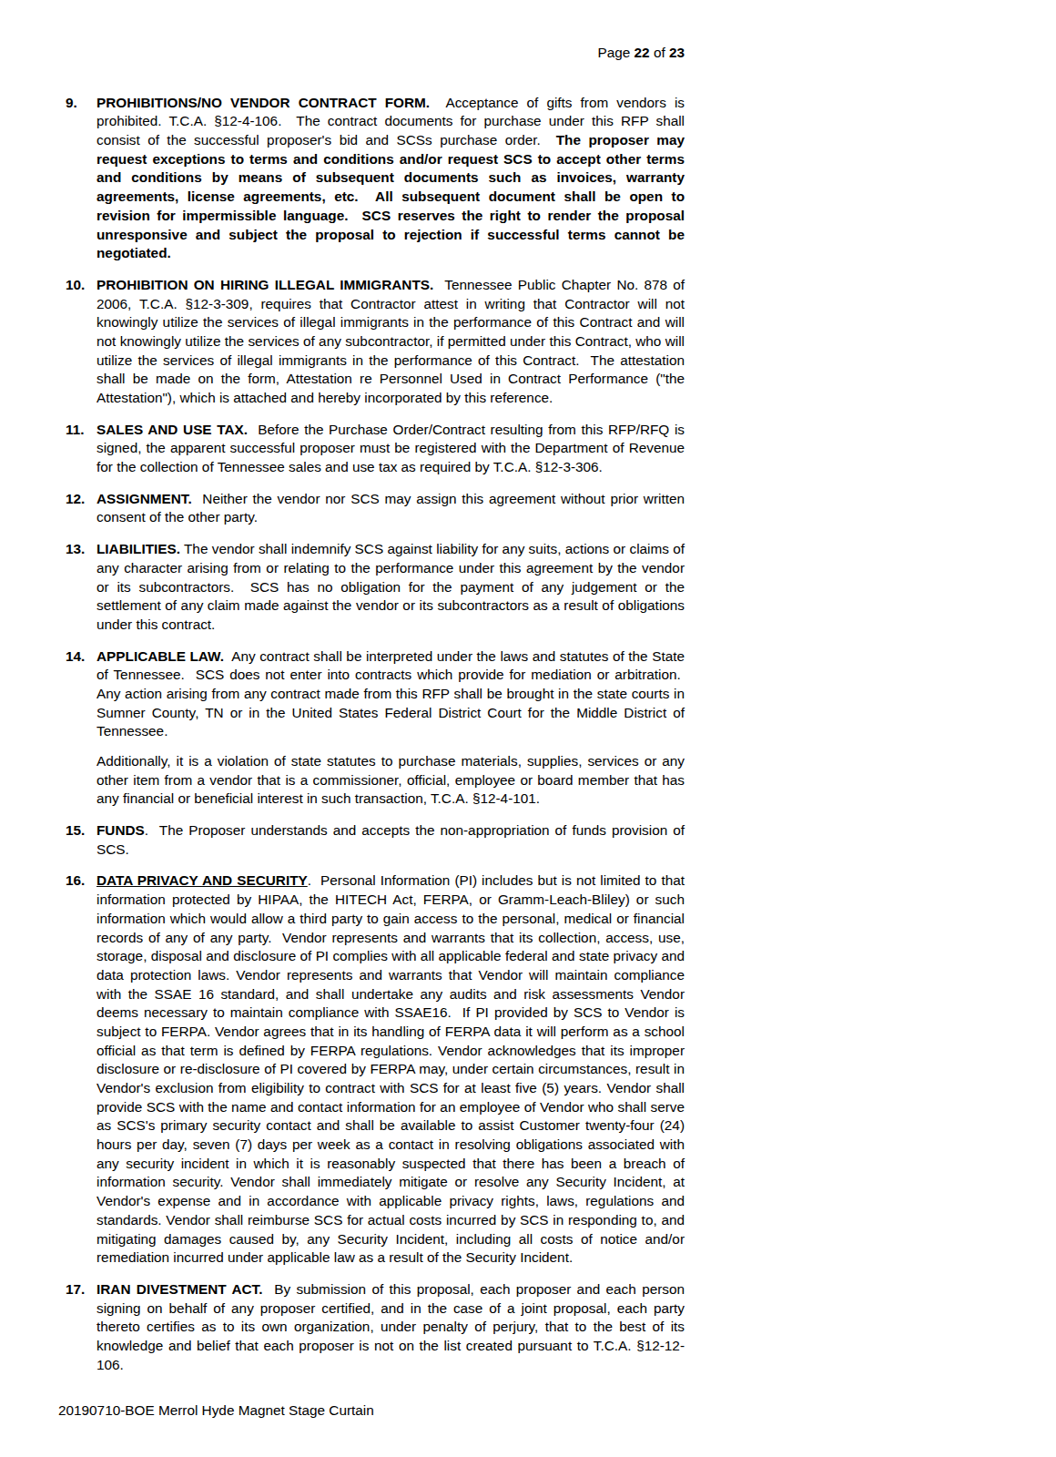Page 22 of 23
PROHIBITIONS/NO VENDOR CONTRACT FORM. Acceptance of gifts from vendors is prohibited. T.C.A. §12-4-106. The contract documents for purchase under this RFP shall consist of the successful proposer's bid and SCSs purchase order. The proposer may request exceptions to terms and conditions and/or request SCS to accept other terms and conditions by means of subsequent documents such as invoices, warranty agreements, license agreements, etc. All subsequent document shall be open to revision for impermissible language. SCS reserves the right to render the proposal unresponsive and subject the proposal to rejection if successful terms cannot be negotiated.
PROHIBITION ON HIRING ILLEGAL IMMIGRANTS. Tennessee Public Chapter No. 878 of 2006, T.C.A. §12-3-309, requires that Contractor attest in writing that Contractor will not knowingly utilize the services of illegal immigrants in the performance of this Contract and will not knowingly utilize the services of any subcontractor, if permitted under this Contract, who will utilize the services of illegal immigrants in the performance of this Contract. The attestation shall be made on the form, Attestation re Personnel Used in Contract Performance ("the Attestation"), which is attached and hereby incorporated by this reference.
SALES AND USE TAX. Before the Purchase Order/Contract resulting from this RFP/RFQ is signed, the apparent successful proposer must be registered with the Department of Revenue for the collection of Tennessee sales and use tax as required by T.C.A. §12-3-306.
ASSIGNMENT. Neither the vendor nor SCS may assign this agreement without prior written consent of the other party.
LIABILITIES. The vendor shall indemnify SCS against liability for any suits, actions or claims of any character arising from or relating to the performance under this agreement by the vendor or its subcontractors. SCS has no obligation for the payment of any judgement or the settlement of any claim made against the vendor or its subcontractors as a result of obligations under this contract.
APPLICABLE LAW. Any contract shall be interpreted under the laws and statutes of the State of Tennessee. SCS does not enter into contracts which provide for mediation or arbitration. Any action arising from any contract made from this RFP shall be brought in the state courts in Sumner County, TN or in the United States Federal District Court for the Middle District of Tennessee.
Additionally, it is a violation of state statutes to purchase materials, supplies, services or any other item from a vendor that is a commissioner, official, employee or board member that has any financial or beneficial interest in such transaction, T.C.A. §12-4-101.
FUNDS. The Proposer understands and accepts the non-appropriation of funds provision of SCS.
DATA PRIVACY AND SECURITY. Personal Information (PI) includes but is not limited to that information protected by HIPAA, the HITECH Act, FERPA, or Gramm-Leach-Bliley) or such information which would allow a third party to gain access to the personal, medical or financial records of any of any party. Vendor represents and warrants that its collection, access, use, storage, disposal and disclosure of PI complies with all applicable federal and state privacy and data protection laws. Vendor represents and warrants that Vendor will maintain compliance with the SSAE 16 standard, and shall undertake any audits and risk assessments Vendor deems necessary to maintain compliance with SSAE16. If PI provided by SCS to Vendor is subject to FERPA. Vendor agrees that in its handling of FERPA data it will perform as a school official as that term is defined by FERPA regulations. Vendor acknowledges that its improper disclosure or re-disclosure of PI covered by FERPA may, under certain circumstances, result in Vendor's exclusion from eligibility to contract with SCS for at least five (5) years. Vendor shall provide SCS with the name and contact information for an employee of Vendor who shall serve as SCS's primary security contact and shall be available to assist Customer twenty-four (24) hours per day, seven (7) days per week as a contact in resolving obligations associated with any security incident in which it is reasonably suspected that there has been a breach of information security. Vendor shall immediately mitigate or resolve any Security Incident, at Vendor's expense and in accordance with applicable privacy rights, laws, regulations and standards. Vendor shall reimburse SCS for actual costs incurred by SCS in responding to, and mitigating damages caused by, any Security Incident, including all costs of notice and/or remediation incurred under applicable law as a result of the Security Incident.
IRAN DIVESTMENT ACT. By submission of this proposal, each proposer and each person signing on behalf of any proposer certified, and in the case of a joint proposal, each party thereto certifies as to its own organization, under penalty of perjury, that to the best of its knowledge and belief that each proposer is not on the list created pursuant to T.C.A. §12-12-106.
20190710-BOE Merrol Hyde Magnet Stage Curtain